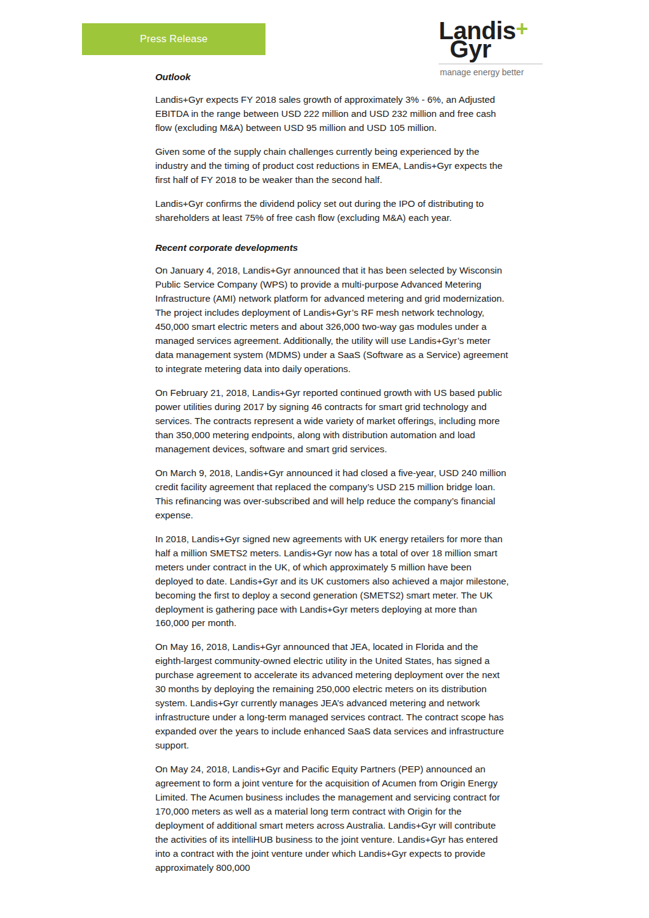Press Release
Landis+Gyr
manage energy better
Outlook
Landis+Gyr expects FY 2018 sales growth of approximately 3% - 6%, an Adjusted EBITDA in the range between USD 222 million and USD 232 million and free cash flow (excluding M&A) between USD 95 million and USD 105 million.
Given some of the supply chain challenges currently being experienced by the industry and the timing of product cost reductions in EMEA, Landis+Gyr expects the first half of FY 2018 to be weaker than the second half.
Landis+Gyr confirms the dividend policy set out during the IPO of distributing to shareholders at least 75% of free cash flow (excluding M&A) each year.
Recent corporate developments
On January 4, 2018, Landis+Gyr announced that it has been selected by Wisconsin Public Service Company (WPS) to provide a multi-purpose Advanced Metering Infrastructure (AMI) network platform for advanced metering and grid modernization. The project includes deployment of Landis+Gyr’s RF mesh network technology, 450,000 smart electric meters and about 326,000 two-way gas modules under a managed services agreement. Additionally, the utility will use Landis+Gyr’s meter data management system (MDMS) under a SaaS (Software as a Service) agreement to integrate metering data into daily operations.
On February 21, 2018, Landis+Gyr reported continued growth with US based public power utilities during 2017 by signing 46 contracts for smart grid technology and services. The contracts represent a wide variety of market offerings, including more than 350,000 metering endpoints, along with distribution automation and load management devices, software and smart grid services.
On March 9, 2018, Landis+Gyr announced it had closed a five-year, USD 240 million credit facility agreement that replaced the company’s USD 215 million bridge loan. This refinancing was over-subscribed and will help reduce the company’s financial expense.
In 2018, Landis+Gyr signed new agreements with UK energy retailers for more than half a million SMETS2 meters. Landis+Gyr now has a total of over 18 million smart meters under contract in the UK, of which approximately 5 million have been deployed to date. Landis+Gyr and its UK customers also achieved a major milestone, becoming the first to deploy a second generation (SMETS2) smart meter. The UK deployment is gathering pace with Landis+Gyr meters deploying at more than 160,000 per month.
On May 16, 2018, Landis+Gyr announced that JEA, located in Florida and the eighth-largest community-owned electric utility in the United States, has signed a purchase agreement to accelerate its advanced metering deployment over the next 30 months by deploying the remaining 250,000 electric meters on its distribution system. Landis+Gyr currently manages JEA’s advanced metering and network infrastructure under a long-term managed services contract. The contract scope has expanded over the years to include enhanced SaaS data services and infrastructure support.
On May 24, 2018, Landis+Gyr and Pacific Equity Partners (PEP) announced an agreement to form a joint venture for the acquisition of Acumen from Origin Energy Limited. The Acumen business includes the management and servicing contract for 170,000 meters as well as a material long term contract with Origin for the deployment of additional smart meters across Australia. Landis+Gyr will contribute the activities of its intelliHUB business to the joint venture. Landis+Gyr has entered into a contract with the joint venture under which Landis+Gyr expects to provide approximately 800,000